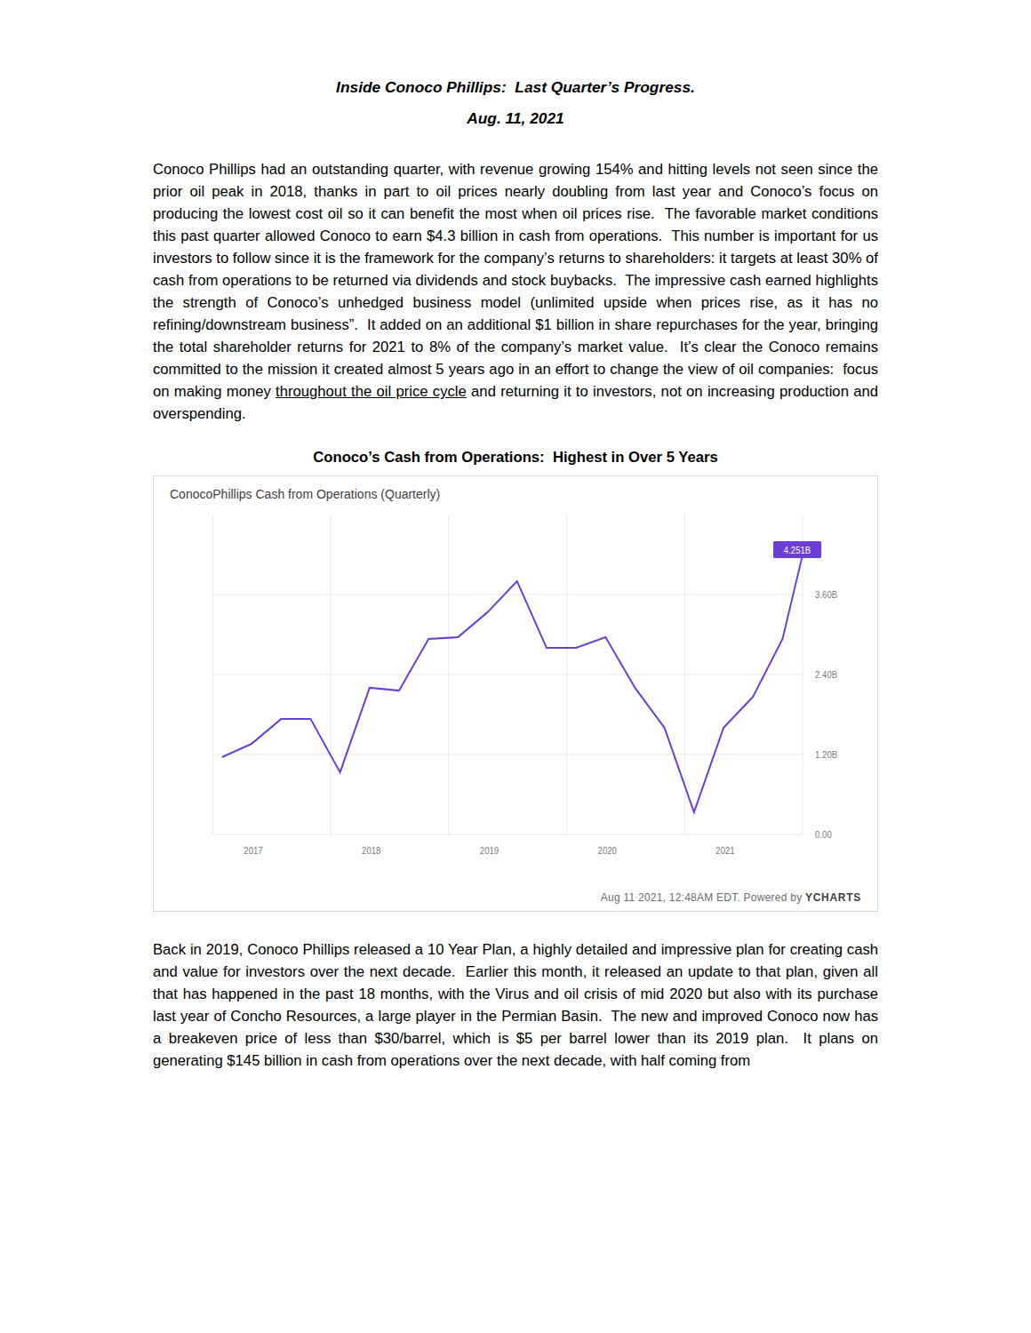Inside Conoco Phillips: Last Quarter’s Progress.
Aug. 11, 2021
Conoco Phillips had an outstanding quarter, with revenue growing 154% and hitting levels not seen since the prior oil peak in 2018, thanks in part to oil prices nearly doubling from last year and Conoco’s focus on producing the lowest cost oil so it can benefit the most when oil prices rise. The favorable market conditions this past quarter allowed Conoco to earn $4.3 billion in cash from operations. This number is important for us investors to follow since it is the framework for the company’s returns to shareholders: it targets at least 30% of cash from operations to be returned via dividends and stock buybacks. The impressive cash earned highlights the strength of Conoco’s unhedged business model (unlimited upside when prices rise, as it has no refining/downstream business”. It added on an additional $1 billion in share repurchases for the year, bringing the total shareholder returns for 2021 to 8% of the company’s market value. It’s clear the Conoco remains committed to the mission it created almost 5 years ago in an effort to change the view of oil companies: focus on making money throughout the oil price cycle and returning it to investors, not on increasing production and overspending.
Conoco’s Cash from Operations: Highest in Over 5 Years
ConocoPhillips Cash from Operations (Quarterly)
4.251B 3.60B 2.40B 1.20B 0.00 2017 2018 2019 2020 2021
Aug 11 2021, 12:48AM EDT. Powered by YCHARTS
Back in 2019, Conoco Phillips released a 10 Year Plan, a highly detailed and impressive plan for creating cash and value for investors over the next decade. Earlier this month, it released an update to that plan, given all that has happened in the past 18 months, with the Virus and oil crisis of mid 2020 but also with its purchase last year of Concho Resources, a large player in the Permian Basin. The new and improved Conoco now has a breakeven price of less than $30/barrel, which is $5 per barrel lower than its 2019 plan. It plans on generating $145 billion in cash from operations over the next decade, with half coming from